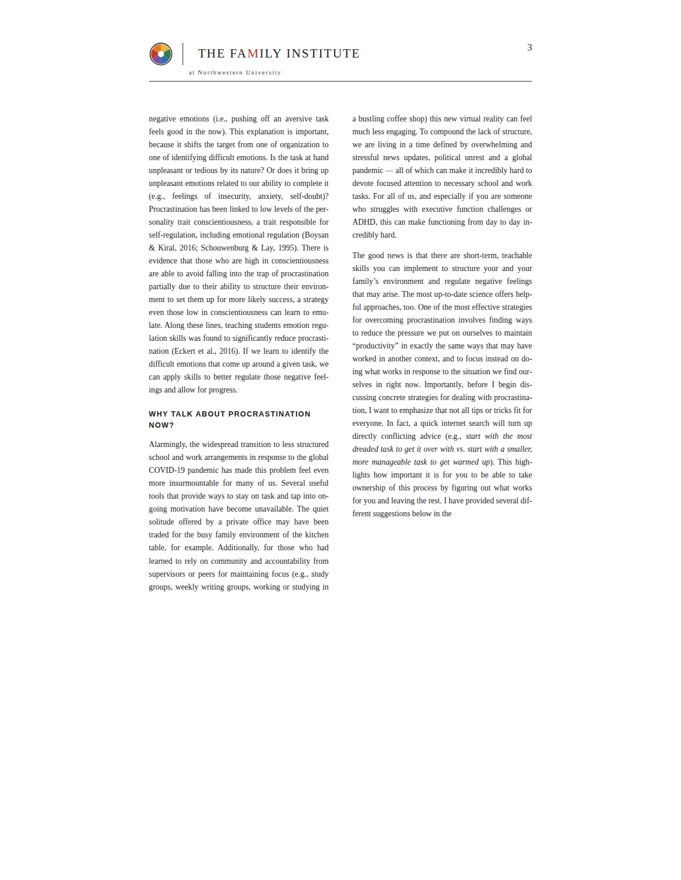THE FAMILY INSTITUTE
3
at Northwestern University
negative emotions (i.e., pushing off an aversive task feels good in the now). This explanation is important, because it shifts the target from one of organization to one of identifying difficult emotions. Is the task at hand unpleasant or tedious by its nature? Or does it bring up unpleasant emotions related to our ability to complete it (e.g., feelings of insecurity, anxiety, self-doubt)? Procrastination has been linked to low levels of the personality trait conscientiousness, a trait responsible for self-regulation, including emotional regulation (Boysan & Kiral, 2016; Schouwenburg & Lay, 1995). There is evidence that those who are high in conscientiousness are able to avoid falling into the trap of procrastination partially due to their ability to structure their environment to set them up for more likely success, a strategy even those low in conscientiousness can learn to emulate. Along these lines, teaching students emotion regulation skills was found to significantly reduce procrastination (Eckert et al., 2016). If we learn to identify the difficult emotions that come up around a given task, we can apply skills to better regulate those negative feelings and allow for progress.
Why talk about procrastination now?
Alarmingly, the widespread transition to less structured school and work arrangements in response to the global COVID-19 pandemic has made this problem feel even more insurmountable for many of us. Several useful tools that provide ways to stay on task and tap into ongoing motivation have become unavailable. The quiet solitude offered by a private office may have been traded for the busy family environment of the kitchen table, for example. Additionally, for those who had learned to rely on community and accountability from supervisors or peers for maintaining focus (e.g., study groups, weekly writing groups, working or studying in a bustling coffee shop) this new virtual reality can feel much less engaging. To compound the lack of structure, we are living in a time defined by overwhelming and stressful news updates, political unrest and a global pandemic — all of which can make it incredibly hard to devote focused attention to necessary school and work tasks. For all of us, and especially if you are someone who struggles with executive function challenges or ADHD, this can make functioning from day to day incredibly hard.
The good news is that there are short-term, teachable skills you can implement to structure your and your family’s environment and regulate negative feelings that may arise. The most up-to-date science offers helpful approaches, too. One of the most effective strategies for overcoming procrastination involves finding ways to reduce the pressure we put on ourselves to maintain “productivity” in exactly the same ways that may have worked in another context, and to focus instead on doing what works in response to the situation we find ourselves in right now. Importantly, before I begin discussing concrete strategies for dealing with procrastination, I want to emphasize that not all tips or tricks fit for everyone. In fact, a quick internet search will turn up directly conflicting advice (e.g., start with the most dreaded task to get it over with vs. start with a smaller, more manageable task to get warmed up). This highlights how important it is for you to be able to take ownership of this process by figuring out what works for you and leaving the rest. I have provided several different suggestions below in the